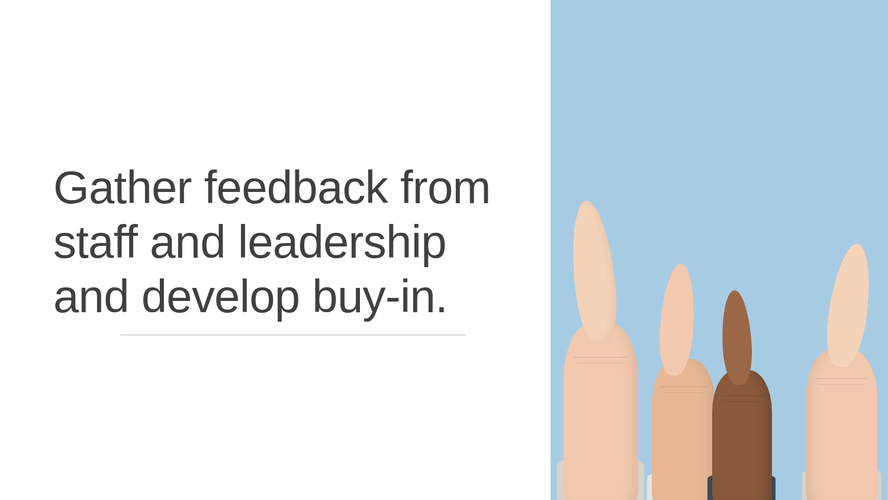Gather feedback from staff and leadership and develop buy-in.